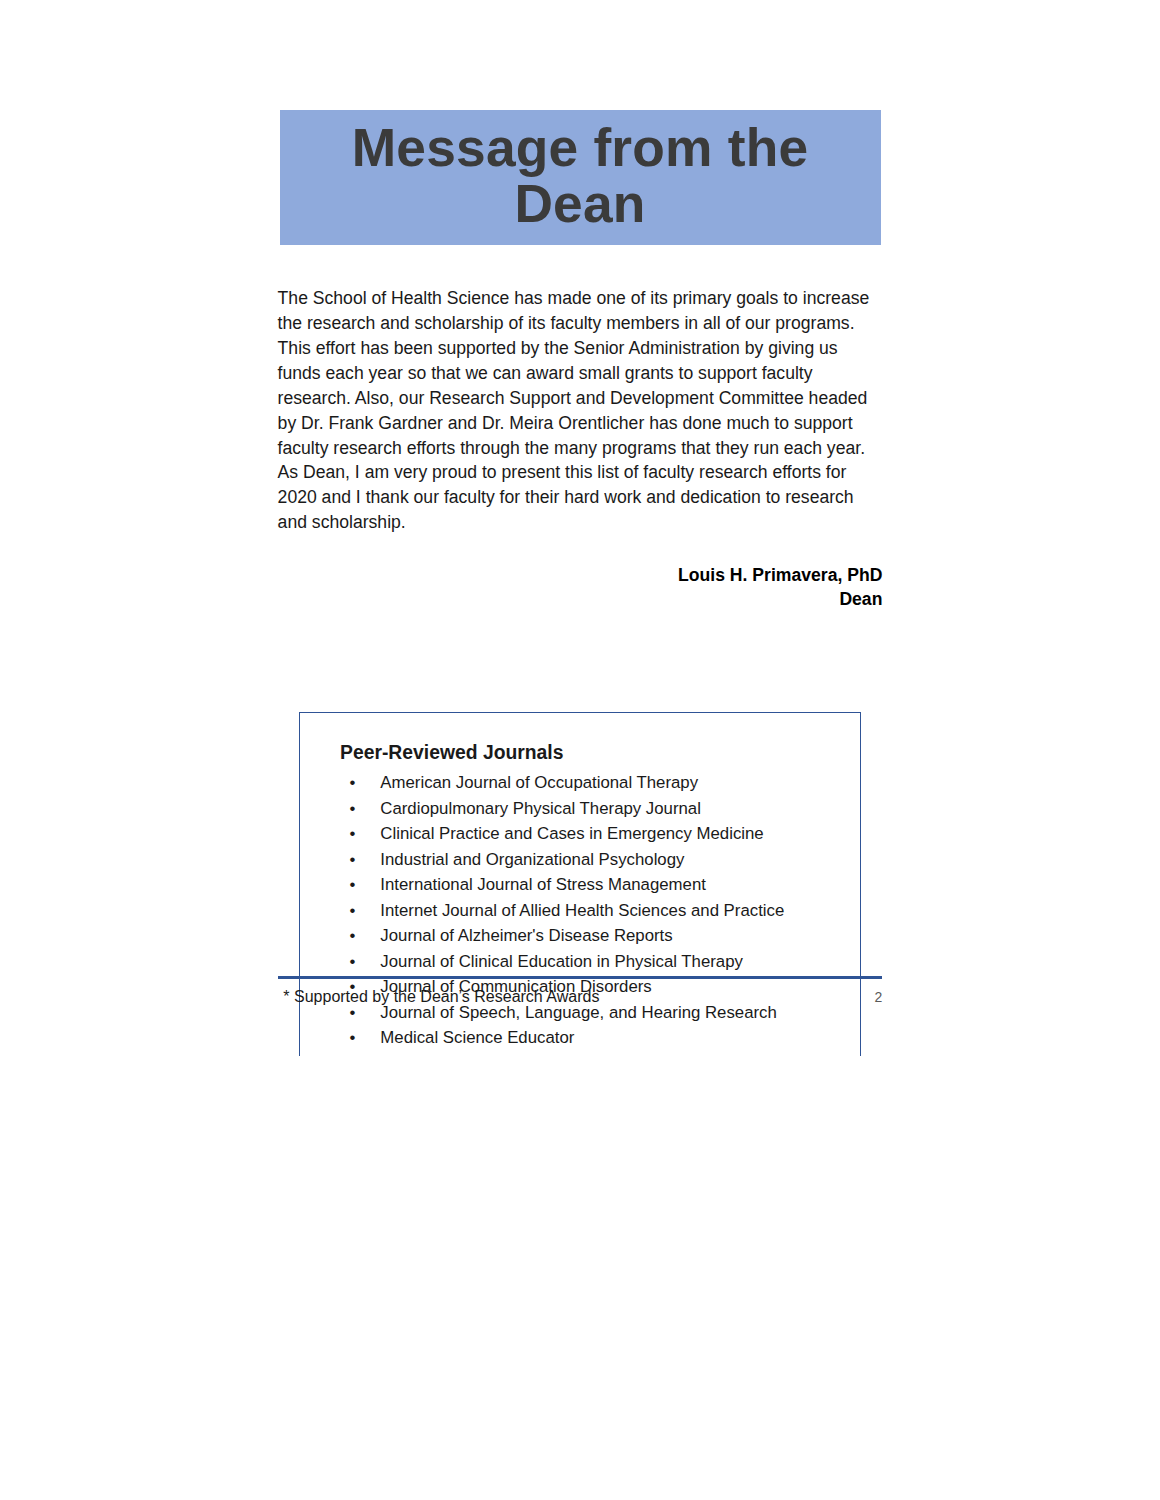Message from the Dean
The School of Health Science has made one of its primary goals to increase the research and scholarship of its faculty members in all of our programs. This effort has been supported by the Senior Administration by giving us funds each year so that we can award small grants to support faculty research. Also, our Research Support and Development Committee headed by Dr. Frank Gardner and Dr. Meira Orentlicher has done much to support faculty research efforts through the many programs that they run each year. As Dean, I am very proud to present this list of faculty research efforts for 2020 and I thank our faculty for their hard work and dedication to research and scholarship.
Louis H. Primavera, PhD
Dean
Peer-Reviewed Journals
American Journal of Occupational Therapy
Cardiopulmonary Physical Therapy Journal
Clinical Practice and Cases in Emergency Medicine
Industrial and Organizational Psychology
International Journal of Stress Management
Internet Journal of Allied Health Sciences and Practice
Journal of Alzheimer's Disease Reports
Journal of Clinical Education in Physical Therapy
Journal of Communication Disorders
Journal of Speech, Language, and Hearing Research
Medical Science Educator
The Romanian Journal of Counseling
Western Journal of Nursing Research
* Supported by the Dean’s Research Awards 2